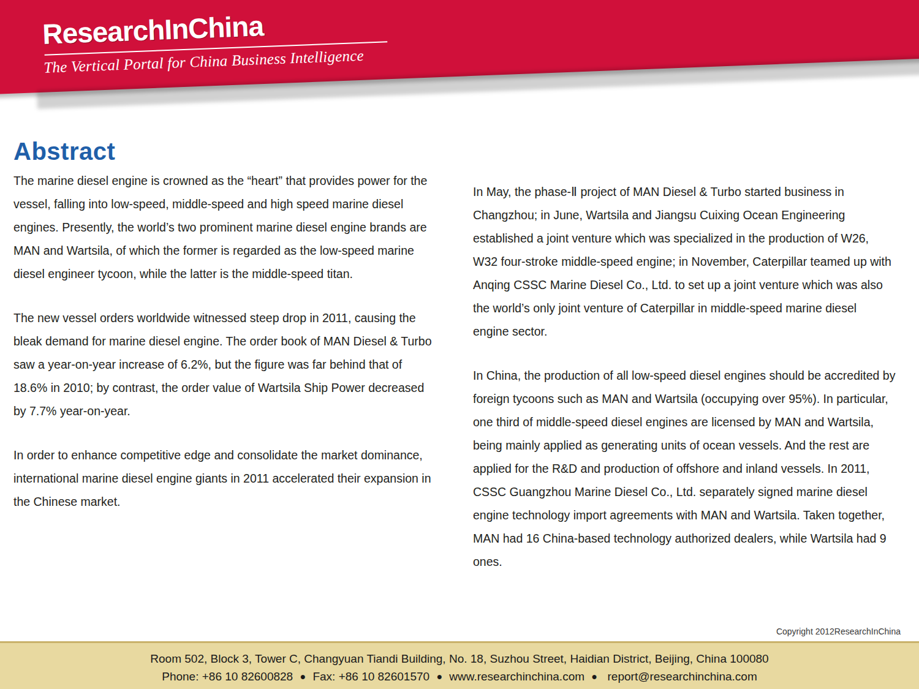ResearchInChina
The Vertical Portal for China Business Intelligence
Abstract
The marine diesel engine is crowned as the “heart” that provides power for the vessel, falling into low-speed, middle-speed and high speed marine diesel engines. Presently, the world’s two prominent marine diesel engine brands are MAN and Wartsila, of which the former is regarded as the low-speed marine diesel engineer tycoon, while the latter is the middle-speed titan.
The new vessel orders worldwide witnessed steep drop in 2011, causing the bleak demand for marine diesel engine. The order book of MAN Diesel & Turbo saw a year-on-year increase of 6.2%, but the figure was far behind that of 18.6% in 2010; by contrast, the order value of Wartsila Ship Power decreased by 7.7% year-on-year.
In order to enhance competitive edge and consolidate the market dominance, international marine diesel engine giants in 2011 accelerated their expansion in the Chinese market.
In May, the phase-Ⅱ project of MAN Diesel & Turbo started business in Changzhou; in June, Wartsila and Jiangsu Cuixing Ocean Engineering established a joint venture which was specialized in the production of W26, W32 four-stroke middle-speed engine; in November, Caterpillar teamed up with Anqing CSSC Marine Diesel Co., Ltd. to set up a joint venture which was also the world’s only joint venture of Caterpillar in middle-speed marine diesel engine sector.
In China, the production of all low-speed diesel engines should be accredited by foreign tycoons such as MAN and Wartsila (occupying over 95%). In particular, one third of middle-speed diesel engines are licensed by MAN and Wartsila, being mainly applied as generating units of ocean vessels. And the rest are applied for the R&D and production of offshore and inland vessels. In 2011, CSSC Guangzhou Marine Diesel Co., Ltd. separately signed marine diesel engine technology import agreements with MAN and Wartsila. Taken together, MAN had 16 China-based technology authorized dealers, while Wartsila had 9 ones.
Copyright 2012ResearchInChina
Room 502, Block 3, Tower C, Changyuan Tiandi Building, No. 18, Suzhou Street, Haidian District, Beijing, China 100080
Phone: +86 10 82600828 ● Fax: +86 10 82601570 ● www.researchinchina.com ● report@researchinchina.com